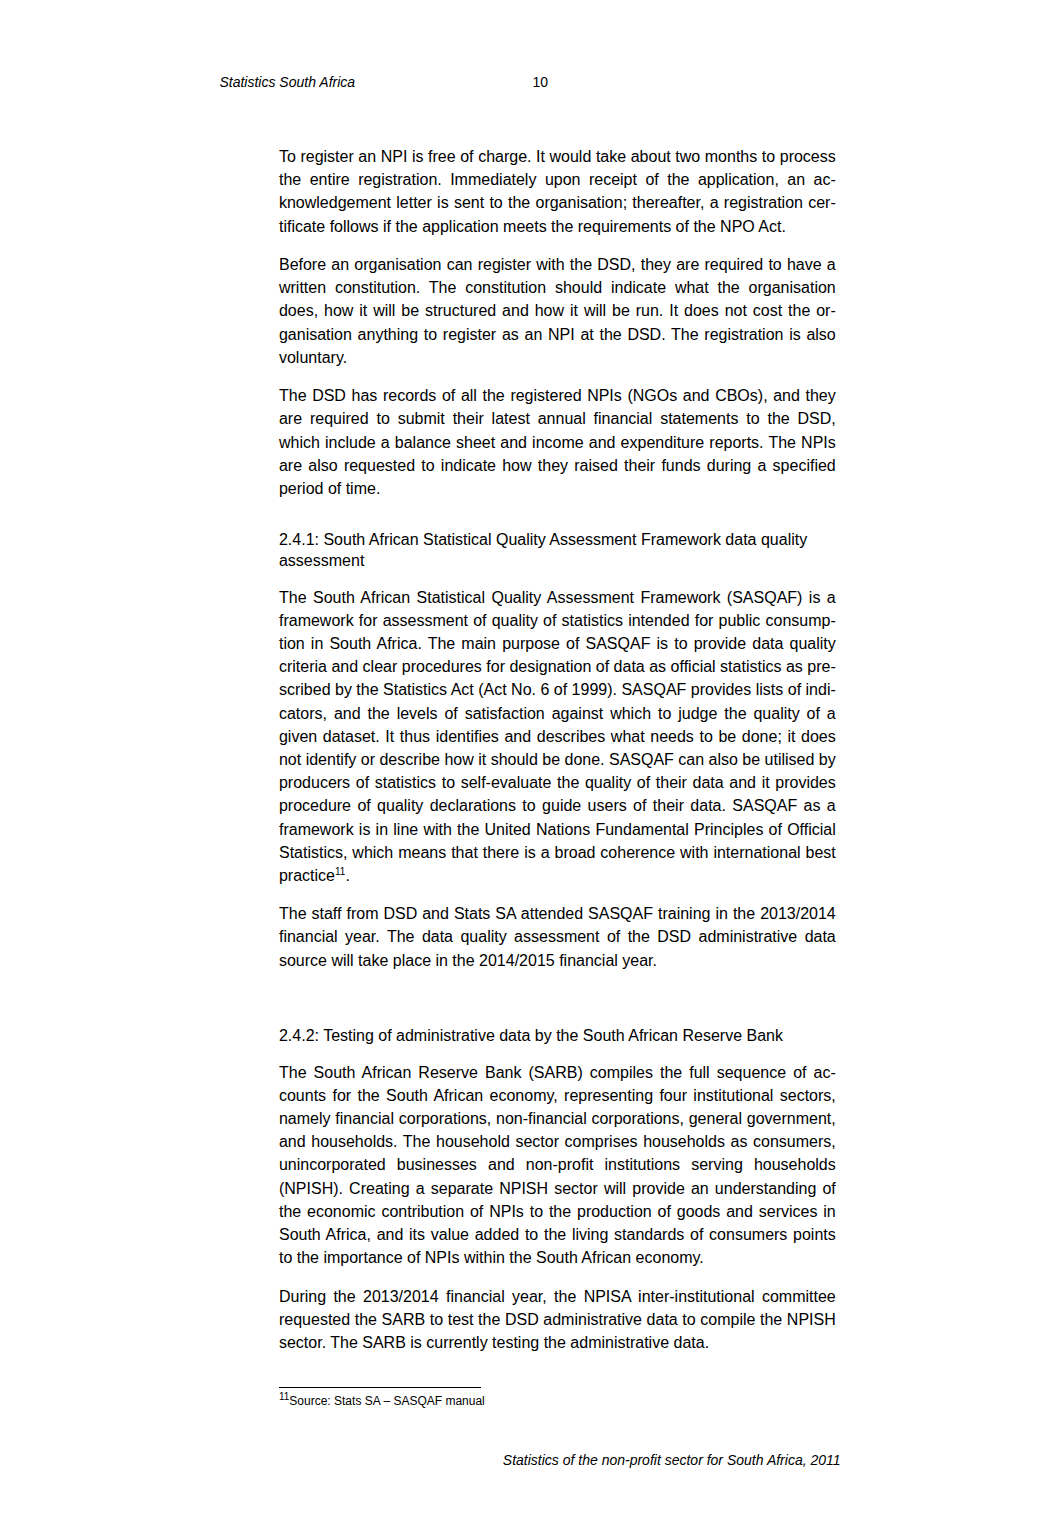Statistics South Africa 10
To register an NPI is free of charge. It would take about two months to process the entire registration. Immediately upon receipt of the application, an acknowledgement letter is sent to the organisation; thereafter, a registration certificate follows if the application meets the requirements of the NPO Act.
Before an organisation can register with the DSD, they are required to have a written constitution. The constitution should indicate what the organisation does, how it will be structured and how it will be run. It does not cost the organisation anything to register as an NPI at the DSD. The registration is also voluntary.
The DSD has records of all the registered NPIs (NGOs and CBOs), and they are required to submit their latest annual financial statements to the DSD, which include a balance sheet and income and expenditure reports. The NPIs are also requested to indicate how they raised their funds during a specified period of time.
2.4.1: South African Statistical Quality Assessment Framework data quality assessment
The South African Statistical Quality Assessment Framework (SASQAF) is a framework for assessment of quality of statistics intended for public consumption in South Africa. The main purpose of SASQAF is to provide data quality criteria and clear procedures for designation of data as official statistics as prescribed by the Statistics Act (Act No. 6 of 1999). SASQAF provides lists of indicators, and the levels of satisfaction against which to judge the quality of a given dataset. It thus identifies and describes what needs to be done; it does not identify or describe how it should be done. SASQAF can also be utilised by producers of statistics to self-evaluate the quality of their data and it provides procedure of quality declarations to guide users of their data. SASQAF as a framework is in line with the United Nations Fundamental Principles of Official Statistics, which means that there is a broad coherence with international best practice11.
The staff from DSD and Stats SA attended SASQAF training in the 2013/2014 financial year. The data quality assessment of the DSD administrative data source will take place in the 2014/2015 financial year.
2.4.2: Testing of administrative data by the South African Reserve Bank
The South African Reserve Bank (SARB) compiles the full sequence of accounts for the South African economy, representing four institutional sectors, namely financial corporations, non-financial corporations, general government, and households. The household sector comprises households as consumers, unincorporated businesses and non-profit institutions serving households (NPISH). Creating a separate NPISH sector will provide an understanding of the economic contribution of NPIs to the production of goods and services in South Africa, and its value added to the living standards of consumers points to the importance of NPIs within the South African economy.
During the 2013/2014 financial year, the NPISA inter-institutional committee requested the SARB to test the DSD administrative data to compile the NPISH sector. The SARB is currently testing the administrative data.
11Source: Stats SA – SASQAF manual
Statistics of the non-profit sector for South Africa, 2011